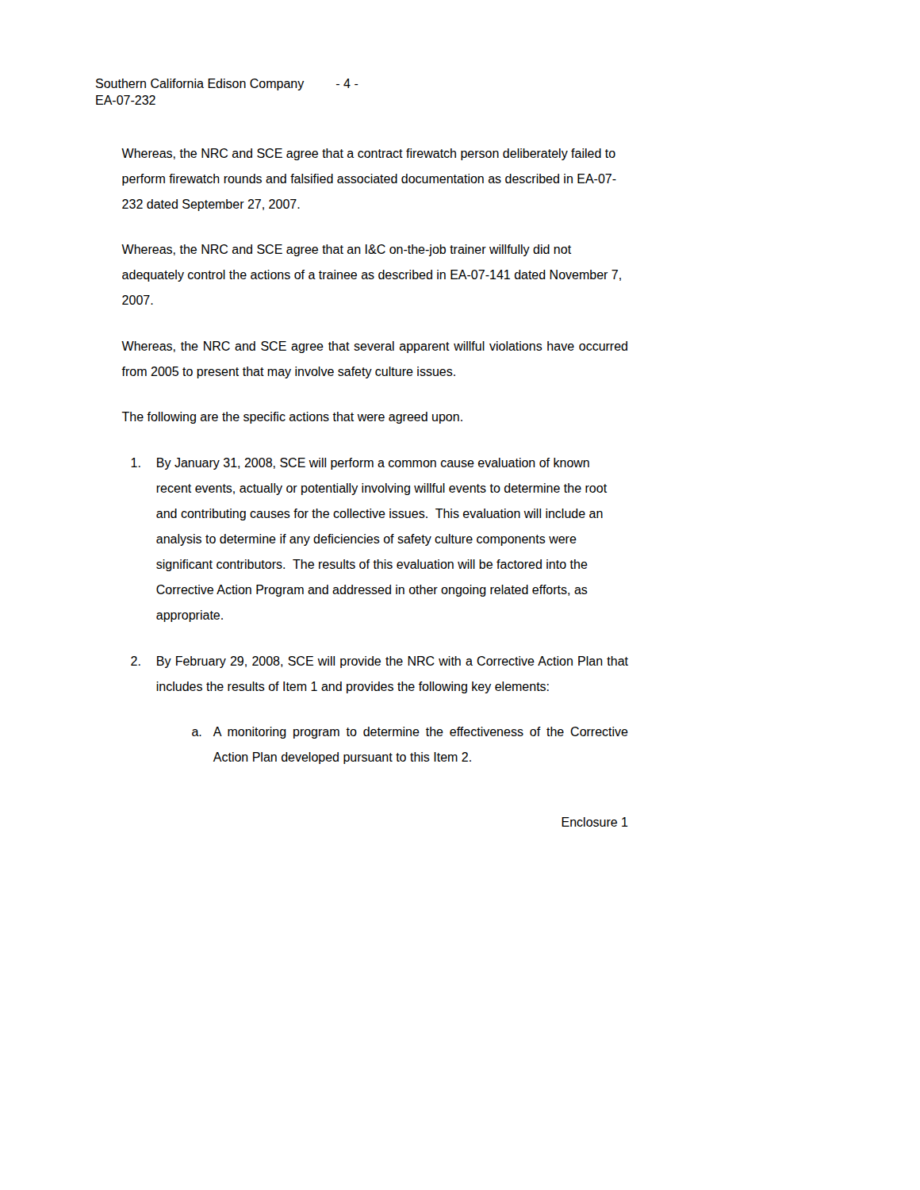Southern California Edison Company EA-07-232
- 4 -
Whereas, the NRC and SCE agree that a contract firewatch person deliberately failed to perform firewatch rounds and falsified associated documentation as described in EA-07-232 dated September 27, 2007.
Whereas, the NRC and SCE agree that an I&C on-the-job trainer willfully did not adequately control the actions of a trainee as described in EA-07-141 dated November 7, 2007.
Whereas, the NRC and SCE agree that several apparent willful violations have occurred from 2005 to present that may involve safety culture issues.
The following are the specific actions that were agreed upon.
By January 31, 2008, SCE will perform a common cause evaluation of known recent events, actually or potentially involving willful events to determine the root and contributing causes for the collective issues. This evaluation will include an analysis to determine if any deficiencies of safety culture components were significant contributors. The results of this evaluation will be factored into the Corrective Action Program and addressed in other ongoing related efforts, as appropriate.
By February 29, 2008, SCE will provide the NRC with a Corrective Action Plan that includes the results of Item 1 and provides the following key elements:
A monitoring program to determine the effectiveness of the Corrective Action Plan developed pursuant to this Item 2.
Enclosure 1